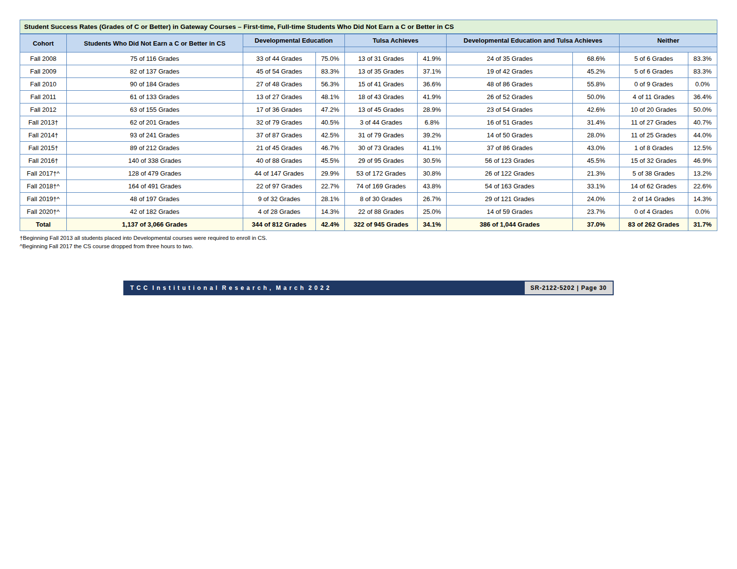Student Success Rates (Grades of C or Better) in Gateway Courses – First-time, Full-time Students Who Did Not Earn a C or Better in CS
| Cohort | Students Who Did Not Earn a C or Better in CS | Developmental Education | Tulsa Achieves | Developmental Education and Tulsa Achieves | Neither |
| --- | --- | --- | --- | --- | --- |
| Fall 2008 | 75 of 116 Grades | 33 of 44 Grades | 75.0% | 13 of 31 Grades | 41.9% | 24 of 35 Grades | 68.6% | 5 of 6 Grades | 83.3% |
| Fall 2009 | 82 of 137 Grades | 45 of 54 Grades | 83.3% | 13 of 35 Grades | 37.1% | 19 of 42 Grades | 45.2% | 5 of 6 Grades | 83.3% |
| Fall 2010 | 90 of 184 Grades | 27 of 48 Grades | 56.3% | 15 of 41 Grades | 36.6% | 48 of 86 Grades | 55.8% | 0 of 9 Grades | 0.0% |
| Fall 2011 | 61 of 133 Grades | 13 of 27 Grades | 48.1% | 18 of 43 Grades | 41.9% | 26 of 52 Grades | 50.0% | 4 of 11 Grades | 36.4% |
| Fall 2012 | 63 of 155 Grades | 17 of 36 Grades | 47.2% | 13 of 45 Grades | 28.9% | 23 of 54 Grades | 42.6% | 10 of 20 Grades | 50.0% |
| Fall 2013† | 62 of 201 Grades | 32 of 79 Grades | 40.5% | 3 of 44 Grades | 6.8% | 16 of 51 Grades | 31.4% | 11 of 27 Grades | 40.7% |
| Fall 2014† | 93 of 241 Grades | 37 of 87 Grades | 42.5% | 31 of 79 Grades | 39.2% | 14 of 50 Grades | 28.0% | 11 of 25 Grades | 44.0% |
| Fall 2015† | 89 of 212 Grades | 21 of 45 Grades | 46.7% | 30 of 73 Grades | 41.1% | 37 of 86 Grades | 43.0% | 1 of 8 Grades | 12.5% |
| Fall 2016† | 140 of 338 Grades | 40 of 88 Grades | 45.5% | 29 of 95 Grades | 30.5% | 56 of 123 Grades | 45.5% | 15 of 32 Grades | 46.9% |
| Fall 2017†^ | 128 of 479 Grades | 44 of 147 Grades | 29.9% | 53 of 172 Grades | 30.8% | 26 of 122 Grades | 21.3% | 5 of 38 Grades | 13.2% |
| Fall 2018†^ | 164 of 491 Grades | 22 of 97 Grades | 22.7% | 74 of 169 Grades | 43.8% | 54 of 163 Grades | 33.1% | 14 of 62 Grades | 22.6% |
| Fall 2019†^ | 48 of 197 Grades | 9 of 32 Grades | 28.1% | 8 of 30 Grades | 26.7% | 29 of 121 Grades | 24.0% | 2 of 14 Grades | 14.3% |
| Fall 2020†^ | 42 of 182 Grades | 4 of 28 Grades | 14.3% | 22 of 88 Grades | 25.0% | 14 of 59 Grades | 23.7% | 0 of 4 Grades | 0.0% |
| Total | 1,137 of 3,066 Grades | 344 of 812 Grades | 42.4% | 322 of 945 Grades | 34.1% | 386 of 1,044 Grades | 37.0% | 83 of 262 Grades | 31.7% |
†Beginning Fall 2013 all students placed into Developmental courses were required to enroll in CS.
^Beginning Fall 2017 the CS course dropped from three hours to two.
T C C I n s t i t u t i o n a l R e s e a r c h , M a r c h 2 0 2 2
SR-2122-5202 | Page 30